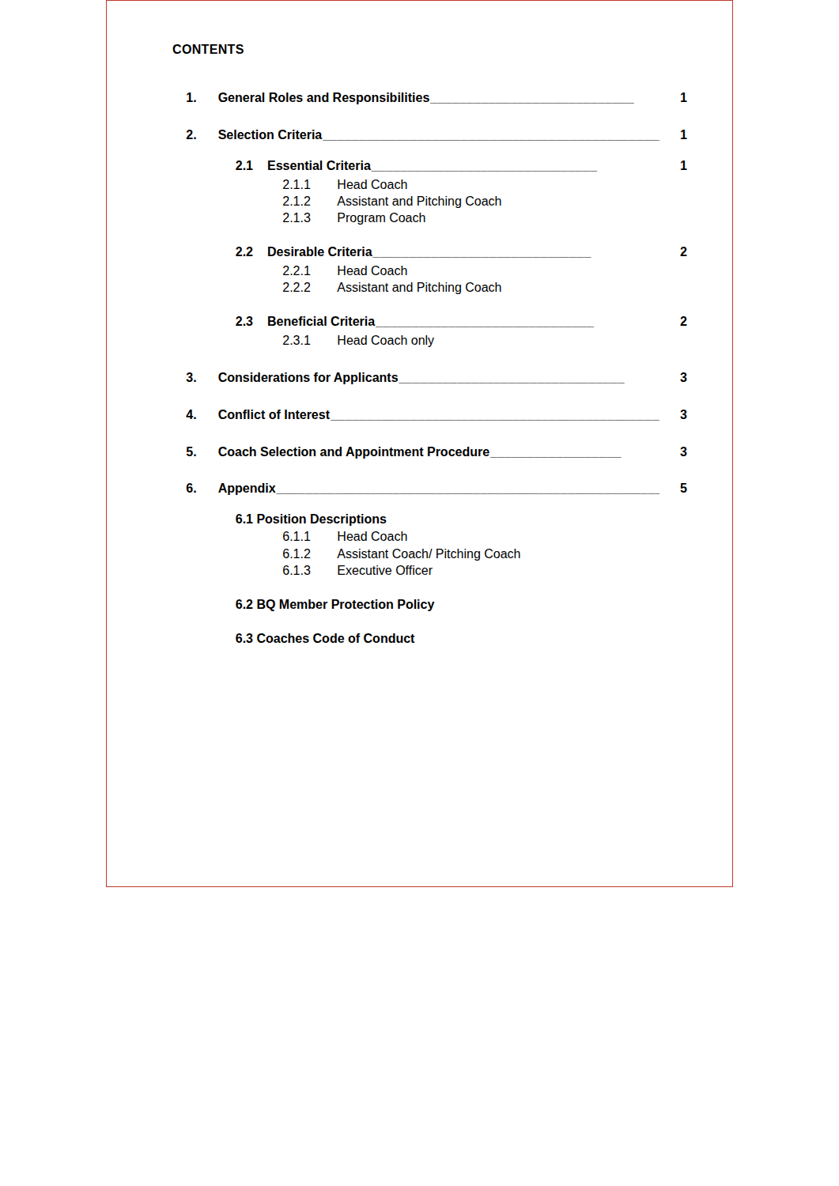CONTENTS
1. General Roles and Responsibilities ____________________________ 1
2. Selection Criteria _______________________________________________ 1
2.1 Essential Criteria _______________________________ 1
2.1.1 Head Coach
2.1.2 Assistant and Pitching Coach
2.1.3 Program Coach
2.2 Desirable Criteria ______________________________ 2
2.2.1 Head Coach
2.2.2 Assistant and Pitching Coach
2.3 Beneficial Criteria ______________________________ 2
2.3.1 Head Coach only
3. Considerations for Applicants _______________________________ 3
4. Conflict of Interest _______________________________________________ 3
5. Coach Selection and Appointment Procedure __________________ 3
6. Appendix _______________________________________________________ 5
6.1 Position Descriptions
6.1.1 Head Coach
6.1.2 Assistant Coach/ Pitching Coach
6.1.3 Executive Officer
6.2 BQ Member Protection Policy
6.3 Coaches Code of Conduct